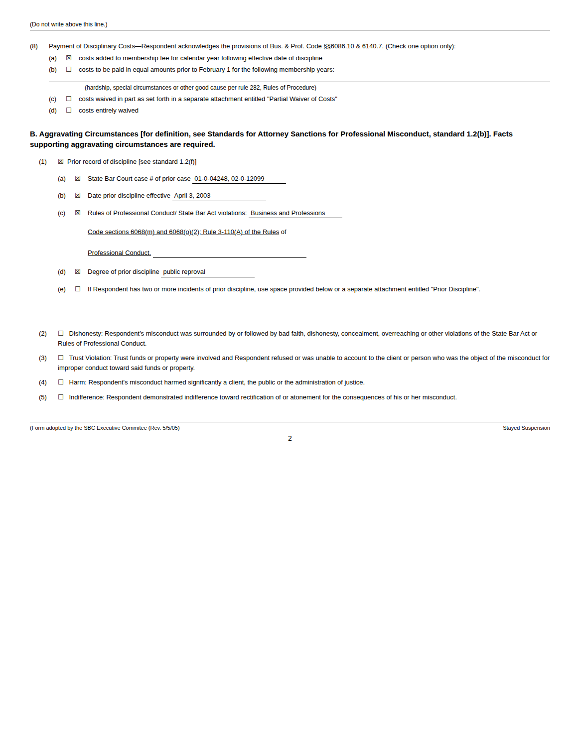(Do not write above this line.)
(8)
Payment of Disciplinary Costs—Respondent acknowledges the provisions of Bus. & Prof. Code §§6086.10 & 6140.7. (Check one option only):
(a)
☒
costs added to membership fee for calendar year following effective date of discipline
(b)
☐
costs to be paid in equal amounts prior to February 1 for the following membership years:
(hardship, special circumstances or other good cause per rule 282, Rules of Procedure)
(c)
☐
costs waived in part as set forth in a separate attachment entitled "Partial Waiver of Costs"
(d)
☐
costs entirely waived
B. Aggravating Circumstances [for definition, see Standards for Attorney Sanctions for Professional Misconduct, standard 1.2(b)]. Facts supporting aggravating circumstances are required.
(1)
☒ Prior record of discipline [see standard 1.2(f)]
(a)
☒
State Bar Court case # of prior case 01-0-04248, 02-0-12099
(b)
☒
Date prior discipline effective April 3, 2003
(c)
☒
Rules of Professional Conduct/ State Bar Act violations: Business and Professions
Code sections 6068(m) and 6068(o)(2); Rule 3-110(A) of the Rules of
Professional Conduct.
(d)
☒
Degree of prior discipline public reproval
(e)
☐
If Respondent has two or more incidents of prior discipline, use space provided below or a separate attachment entitled "Prior Discipline".
(2)
☐ Dishonesty: Respondent's misconduct was surrounded by or followed by bad faith, dishonesty, concealment, overreaching or other violations of the State Bar Act or Rules of Professional Conduct.
(3)
☐ Trust Violation: Trust funds or property were involved and Respondent refused or was unable to account to the client or person who was the object of the misconduct for improper conduct toward said funds or property.
(4)
☐ Harm: Respondent's misconduct harmed significantly a client, the public or the administration of justice.
(5)
☐ Indifference: Respondent demonstrated indifference toward rectification of or atonement for the consequences of his or her misconduct.
(Form adopted by the SBC Executive Commitee (Rev. 5/5/05)
Stayed Suspension
2